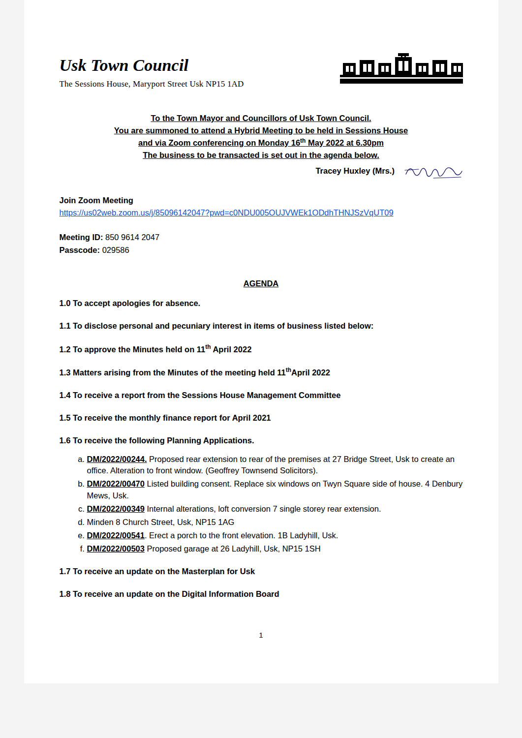Usk Town Council
The Sessions House, Maryport Street Usk NP15 1AD
To the Town Mayor and Councillors of Usk Town Council.
You are summoned to attend a Hybrid Meeting to be held in Sessions House
and via Zoom conferencing on Monday 16th May 2022 at 6.30pm
The business to be transacted is set out in the agenda below.
Tracey Huxley (Mrs.)
Join Zoom Meeting
https://us02web.zoom.us/j/85096142047?pwd=c0NDU005OUJVWEk1ODdhTHNJSzVqUT09
Meeting ID: 850 9614 2047
Passcode: 029586
AGENDA
1.0 To accept apologies for absence.
1.1 To disclose personal and pecuniary interest in items of business listed below:
1.2 To approve the Minutes held on 11th April 2022
1.3 Matters arising from the Minutes of the meeting held 11thApril 2022
1.4 To receive a report from the Sessions House Management Committee
1.5 To receive the monthly finance report for April 2021
1.6 To receive the following Planning Applications.
DM/2022/00244. Proposed rear extension to rear of the premises at 27 Bridge Street, Usk to create an office. Alteration to front window. (Geoffrey Townsend Solicitors).
DM/2022/00470 Listed building consent. Replace six windows on Twyn Square side of house. 4 Denbury Mews, Usk.
DM/2022/00349 Internal alterations, loft conversion 7 single storey rear extension.
Minden 8 Church Street, Usk, NP15 1AG
DM/2022/00541. Erect a porch to the front elevation. 1B Ladyhill, Usk.
DM/2022/00503 Proposed garage at 26 Ladyhill, Usk, NP15 1SH
1.7 To receive an update on the Masterplan for Usk
1.8 To receive an update on the Digital Information Board
1